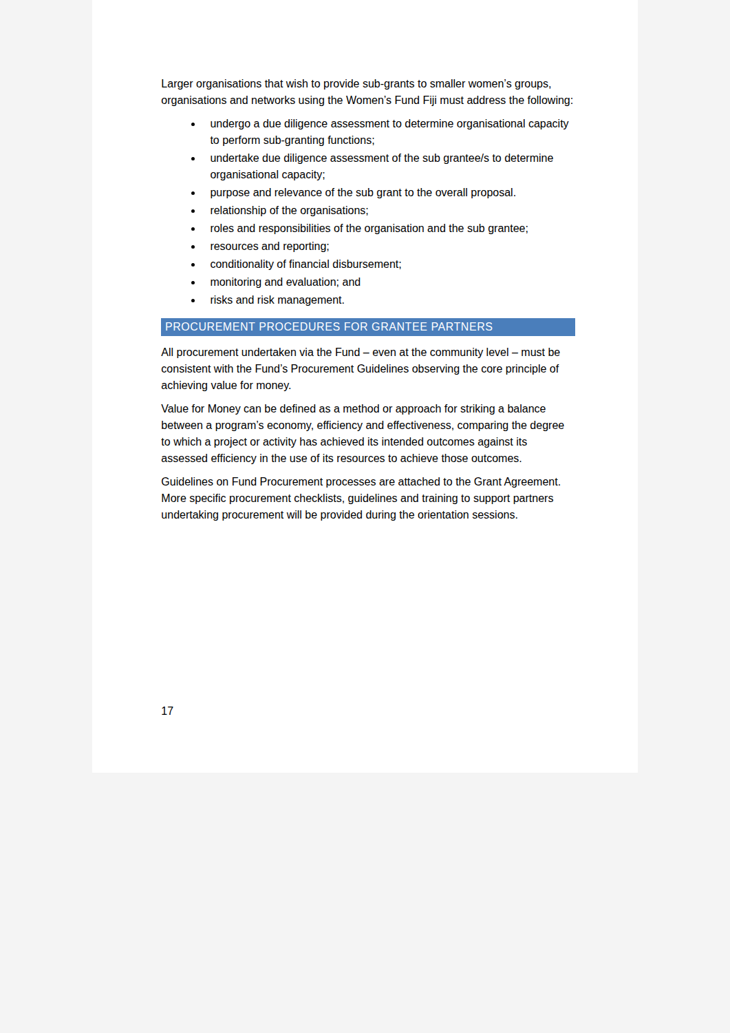Larger organisations that wish to provide sub-grants to smaller women’s groups, organisations and networks using the Women’s Fund Fiji must address the following:
undergo a due diligence assessment to determine organisational capacity to perform sub-granting functions;
undertake due diligence assessment of the sub grantee/s to determine organisational capacity;
purpose and relevance of the sub grant to the overall proposal.
relationship of the organisations;
roles and responsibilities of the organisation and the sub grantee;
resources and reporting;
conditionality of financial disbursement;
monitoring and evaluation; and
risks and risk management.
Procurement procedures for grantee partners
All procurement undertaken via the Fund – even at the community level – must be consistent with the Fund’s Procurement Guidelines observing the core principle of achieving value for money.
Value for Money can be defined as a method or approach for striking a balance between a program’s economy, efficiency and effectiveness, comparing the degree to which a project or activity has achieved its intended outcomes against its assessed efficiency in the use of its resources to achieve those outcomes.
Guidelines on Fund Procurement processes are attached to the Grant Agreement. More specific procurement checklists, guidelines and training to support partners undertaking procurement will be provided during the orientation sessions.
17